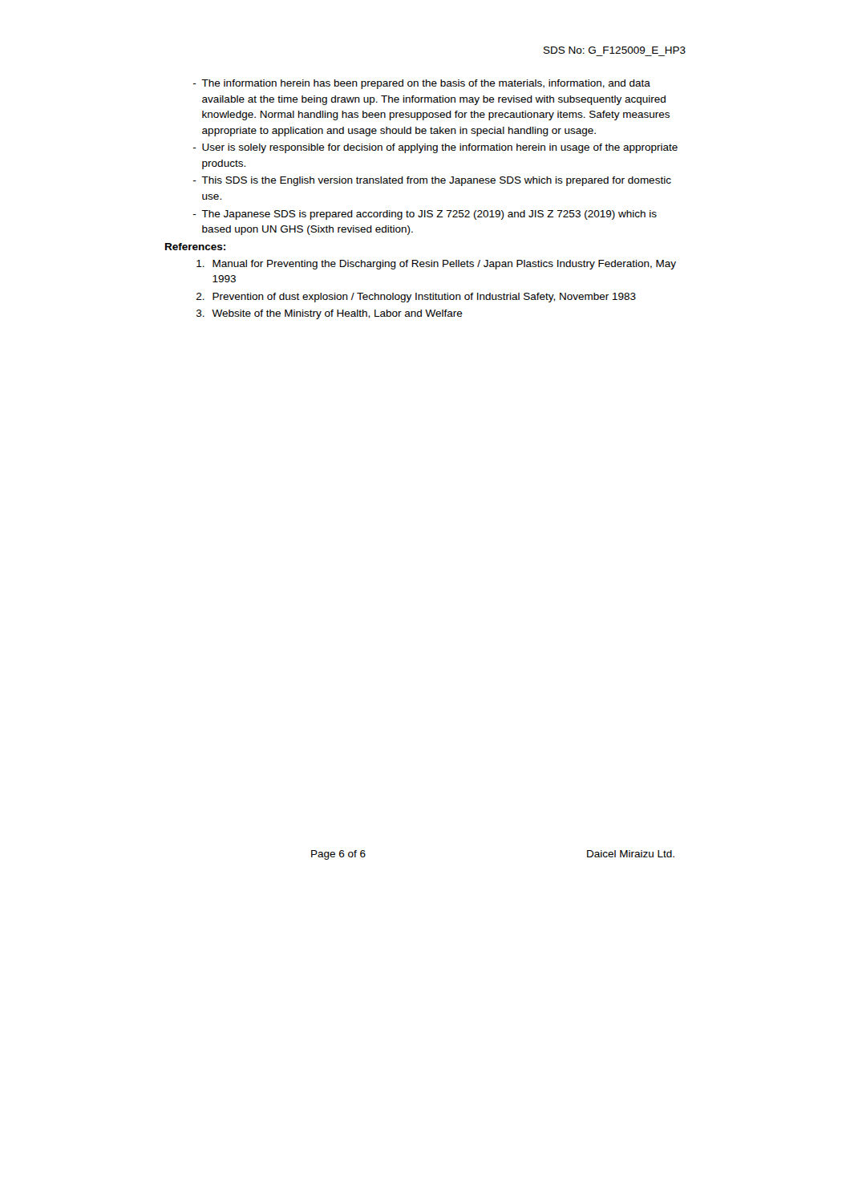SDS No: G_F125009_E_HP3
The information herein has been prepared on the basis of the materials, information, and data available at the time being drawn up. The information may be revised with subsequently acquired knowledge. Normal handling has been presupposed for the precautionary items. Safety measures appropriate to application and usage should be taken in special handling or usage.
User is solely responsible for decision of applying the information herein in usage of the appropriate products.
This SDS is the English version translated from the Japanese SDS which is prepared for domestic use.
The Japanese SDS is prepared according to JIS Z 7252 (2019) and JIS Z 7253 (2019) which is based upon UN GHS (Sixth revised edition).
References:
Manual for Preventing the Discharging of Resin Pellets / Japan Plastics Industry Federation, May 1993
Prevention of dust explosion / Technology Institution of Industrial Safety, November 1983
Website of the Ministry of Health, Labor and Welfare
Page 6 of 6
Daicel Miraizu Ltd.